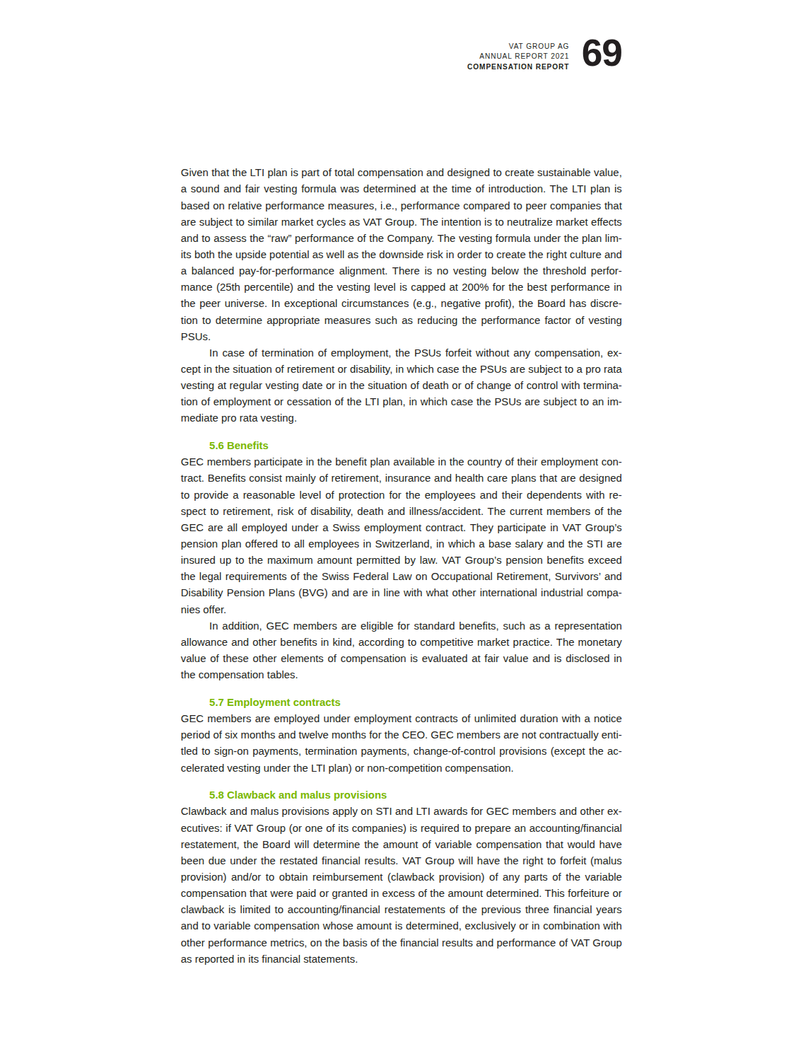VAT Group AG
Annual Report 2021
Compensation Report
69
Given that the LTI plan is part of total compensation and designed to create sustainable value, a sound and fair vesting formula was determined at the time of introduction. The LTI plan is based on relative performance measures, i.e., performance compared to peer companies that are subject to similar market cycles as VAT Group. The intention is to neutralize market effects and to assess the “raw” performance of the Company. The vesting formula under the plan limits both the upside potential as well as the downside risk in order to create the right culture and a balanced pay-for-performance alignment. There is no vesting below the threshold performance (25th percentile) and the vesting level is capped at 200% for the best performance in the peer universe. In exceptional circumstances (e.g., negative profit), the Board has discretion to determine appropriate measures such as reducing the performance factor of vesting PSUs.
In case of termination of employment, the PSUs forfeit without any compensation, except in the situation of retirement or disability, in which case the PSUs are subject to a pro rata vesting at regular vesting date or in the situation of death or of change of control with termination of employment or cessation of the LTI plan, in which case the PSUs are subject to an immediate pro rata vesting.
5.6 Benefits
GEC members participate in the benefit plan available in the country of their employment contract. Benefits consist mainly of retirement, insurance and health care plans that are designed to provide a reasonable level of protection for the employees and their dependents with respect to retirement, risk of disability, death and illness/accident. The current members of the GEC are all employed under a Swiss employment contract. They participate in VAT Group’s pension plan offered to all employees in Switzerland, in which a base salary and the STI are insured up to the maximum amount permitted by law. VAT Group’s pension benefits exceed the legal requirements of the Swiss Federal Law on Occupational Retirement, Survivors’ and Disability Pension Plans (BVG) and are in line with what other international industrial companies offer.
In addition, GEC members are eligible for standard benefits, such as a representation allowance and other benefits in kind, according to competitive market practice. The monetary value of these other elements of compensation is evaluated at fair value and is disclosed in the compensation tables.
5.7 Employment contracts
GEC members are employed under employment contracts of unlimited duration with a notice period of six months and twelve months for the CEO. GEC members are not contractually entitled to sign-on payments, termination payments, change-of-control provisions (except the accelerated vesting under the LTI plan) or non-competition compensation.
5.8 Clawback and malus provisions
Clawback and malus provisions apply on STI and LTI awards for GEC members and other executives: if VAT Group (or one of its companies) is required to prepare an accounting/financial restatement, the Board will determine the amount of variable compensation that would have been due under the restated financial results. VAT Group will have the right to forfeit (malus provision) and/or to obtain reimbursement (clawback provision) of any parts of the variable compensation that were paid or granted in excess of the amount determined. This forfeiture or clawback is limited to accounting/financial restatements of the previous three financial years and to variable compensation whose amount is determined, exclusively or in combination with other performance metrics, on the basis of the financial results and performance of VAT Group as reported in its financial statements.